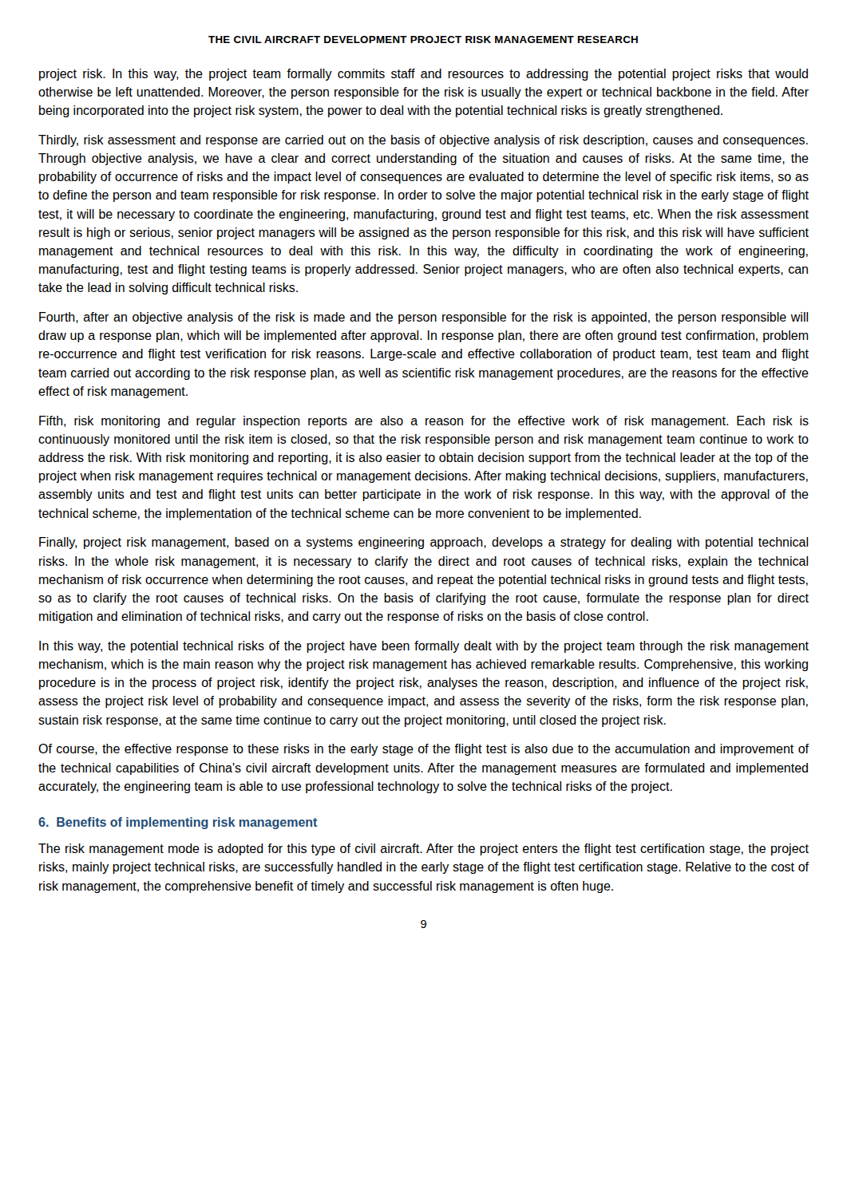The Civil Aircraft Development Project Risk Management Research
project risk. In this way, the project team formally commits staff and resources to addressing the potential project risks that would otherwise be left unattended. Moreover, the person responsible for the risk is usually the expert or technical backbone in the field. After being incorporated into the project risk system, the power to deal with the potential technical risks is greatly strengthened.
Thirdly, risk assessment and response are carried out on the basis of objective analysis of risk description, causes and consequences. Through objective analysis, we have a clear and correct understanding of the situation and causes of risks. At the same time, the probability of occurrence of risks and the impact level of consequences are evaluated to determine the level of specific risk items, so as to define the person and team responsible for risk response. In order to solve the major potential technical risk in the early stage of flight test, it will be necessary to coordinate the engineering, manufacturing, ground test and flight test teams, etc. When the risk assessment result is high or serious, senior project managers will be assigned as the person responsible for this risk, and this risk will have sufficient management and technical resources to deal with this risk. In this way, the difficulty in coordinating the work of engineering, manufacturing, test and flight testing teams is properly addressed. Senior project managers, who are often also technical experts, can take the lead in solving difficult technical risks.
Fourth, after an objective analysis of the risk is made and the person responsible for the risk is appointed, the person responsible will draw up a response plan, which will be implemented after approval. In response plan, there are often ground test confirmation, problem re-occurrence and flight test verification for risk reasons. Large-scale and effective collaboration of product team, test team and flight team carried out according to the risk response plan, as well as scientific risk management procedures, are the reasons for the effective effect of risk management.
Fifth, risk monitoring and regular inspection reports are also a reason for the effective work of risk management. Each risk is continuously monitored until the risk item is closed, so that the risk responsible person and risk management team continue to work to address the risk. With risk monitoring and reporting, it is also easier to obtain decision support from the technical leader at the top of the project when risk management requires technical or management decisions. After making technical decisions, suppliers, manufacturers, assembly units and test and flight test units can better participate in the work of risk response. In this way, with the approval of the technical scheme, the implementation of the technical scheme can be more convenient to be implemented.
Finally, project risk management, based on a systems engineering approach, develops a strategy for dealing with potential technical risks. In the whole risk management, it is necessary to clarify the direct and root causes of technical risks, explain the technical mechanism of risk occurrence when determining the root causes, and repeat the potential technical risks in ground tests and flight tests, so as to clarify the root causes of technical risks. On the basis of clarifying the root cause, formulate the response plan for direct mitigation and elimination of technical risks, and carry out the response of risks on the basis of close control.
In this way, the potential technical risks of the project have been formally dealt with by the project team through the risk management mechanism, which is the main reason why the project risk management has achieved remarkable results. Comprehensive, this working procedure is in the process of project risk, identify the project risk, analyses the reason, description, and influence of the project risk, assess the project risk level of probability and consequence impact, and assess the severity of the risks, form the risk response plan, sustain risk response, at the same time continue to carry out the project monitoring, until closed the project risk.
Of course, the effective response to these risks in the early stage of the flight test is also due to the accumulation and improvement of the technical capabilities of China's civil aircraft development units. After the management measures are formulated and implemented accurately, the engineering team is able to use professional technology to solve the technical risks of the project.
6. Benefits of implementing risk management
The risk management mode is adopted for this type of civil aircraft. After the project enters the flight test certification stage, the project risks, mainly project technical risks, are successfully handled in the early stage of the flight test certification stage. Relative to the cost of risk management, the comprehensive benefit of timely and successful risk management is often huge.
9